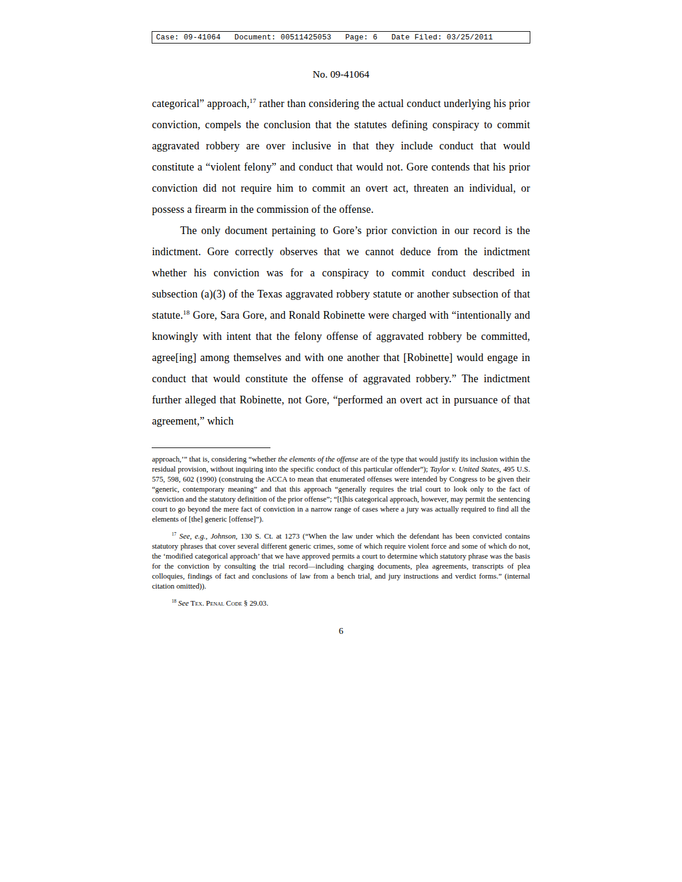Case: 09-41064 Document: 00511425053 Page: 6 Date Filed: 03/25/2011
No. 09-41064
categorical” approach,17 rather than considering the actual conduct underlying his prior conviction, compels the conclusion that the statutes defining conspiracy to commit aggravated robbery are over inclusive in that they include conduct that would constitute a “violent felony” and conduct that would not. Gore contends that his prior conviction did not require him to commit an overt act, threaten an individual, or possess a firearm in the commission of the offense.
The only document pertaining to Gore’s prior conviction in our record is the indictment. Gore correctly observes that we cannot deduce from the indictment whether his conviction was for a conspiracy to commit conduct described in subsection (a)(3) of the Texas aggravated robbery statute or another subsection of that statute.18 Gore, Sara Gore, and Ronald Robinette were charged with “intentionally and knowingly with intent that the felony offense of aggravated robbery be committed, agree[ing] among themselves and with one another that [Robinette] would engage in conduct that would constitute the offense of aggravated robbery.” The indictment further alleged that Robinette, not Gore, “performed an overt act in pursuance of that agreement,” which
approach,’” that is, considering “whether the elements of the offense are of the type that would justify its inclusion within the residual provision, without inquiring into the specific conduct of this particular offender”); Taylor v. United States, 495 U.S. 575, 598, 602 (1990) (construing the ACCA to mean that enumerated offenses were intended by Congress to be given their “generic, contemporary meaning” and that this approach “generally requires the trial court to look only to the fact of conviction and the statutory definition of the prior offense”; “[t]his categorical approach, however, may permit the sentencing court to go beyond the mere fact of conviction in a narrow range of cases where a jury was actually required to find all the elements of [the] generic [offense]”).
17 See, e.g., Johnson, 130 S. Ct. at 1273 (“When the law under which the defendant has been convicted contains statutory phrases that cover several different generic crimes, some of which require violent force and some of which do not, the ‘modified categorical approach’ that we have approved permits a court to determine which statutory phrase was the basis for the conviction by consulting the trial record—including charging documents, plea agreements, transcripts of plea colloquies, findings of fact and conclusions of law from a bench trial, and jury instructions and verdict forms.” (internal citation omitted)).
18 See Tex. Penal Code § 29.03.
6